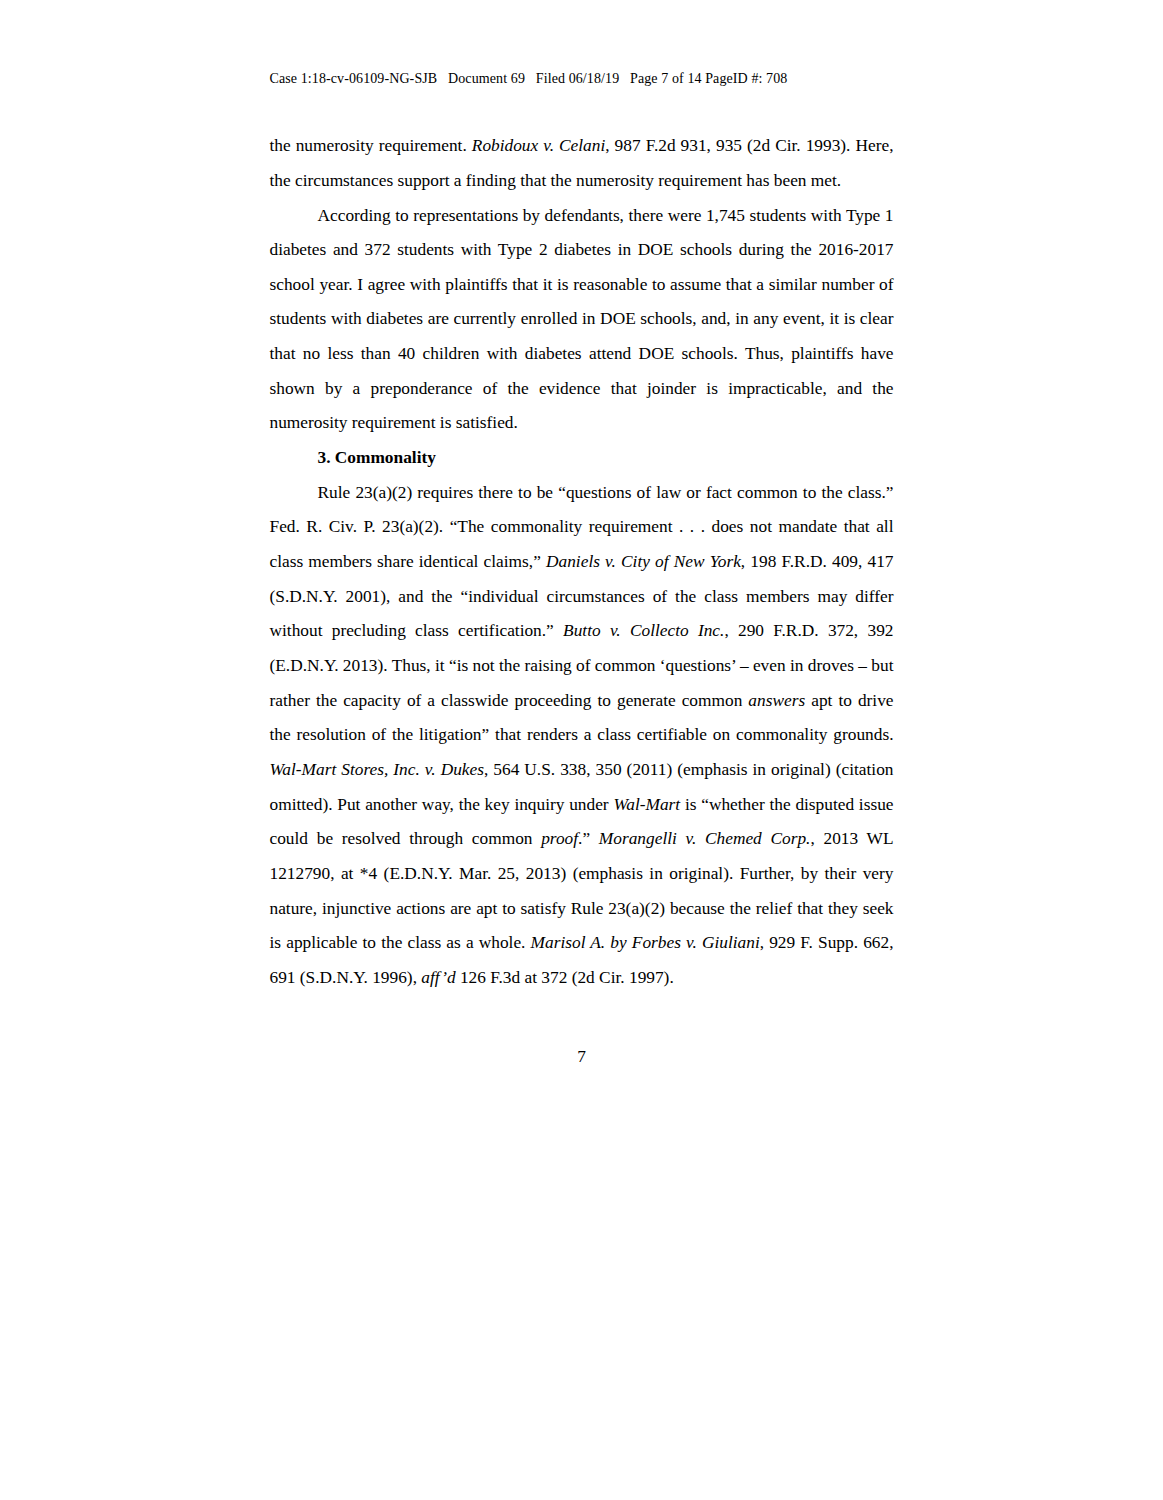Case 1:18-cv-06109-NG-SJB Document 69 Filed 06/18/19 Page 7 of 14 PageID #: 708
the numerosity requirement. Robidoux v. Celani, 987 F.2d 931, 935 (2d Cir. 1993). Here, the circumstances support a finding that the numerosity requirement has been met.
According to representations by defendants, there were 1,745 students with Type 1 diabetes and 372 students with Type 2 diabetes in DOE schools during the 2016-2017 school year. I agree with plaintiffs that it is reasonable to assume that a similar number of students with diabetes are currently enrolled in DOE schools, and, in any event, it is clear that no less than 40 children with diabetes attend DOE schools. Thus, plaintiffs have shown by a preponderance of the evidence that joinder is impracticable, and the numerosity requirement is satisfied.
3. Commonality
Rule 23(a)(2) requires there to be “questions of law or fact common to the class.” Fed. R. Civ. P. 23(a)(2). “The commonality requirement . . . does not mandate that all class members share identical claims,” Daniels v. City of New York, 198 F.R.D. 409, 417 (S.D.N.Y. 2001), and the “individual circumstances of the class members may differ without precluding class certification.” Butto v. Collecto Inc., 290 F.R.D. 372, 392 (E.D.N.Y. 2013). Thus, it “is not the raising of common ‘questions’ – even in droves – but rather the capacity of a classwide proceeding to generate common answers apt to drive the resolution of the litigation” that renders a class certifiable on commonality grounds. Wal-Mart Stores, Inc. v. Dukes, 564 U.S. 338, 350 (2011) (emphasis in original) (citation omitted). Put another way, the key inquiry under Wal-Mart is “whether the disputed issue could be resolved through common proof.” Morangelli v. Chemed Corp., 2013 WL 1212790, at *4 (E.D.N.Y. Mar. 25, 2013) (emphasis in original). Further, by their very nature, injunctive actions are apt to satisfy Rule 23(a)(2) because the relief that they seek is applicable to the class as a whole. Marisol A. by Forbes v. Giuliani, 929 F. Supp. 662, 691 (S.D.N.Y. 1996), aff’d 126 F.3d at 372 (2d Cir. 1997).
7